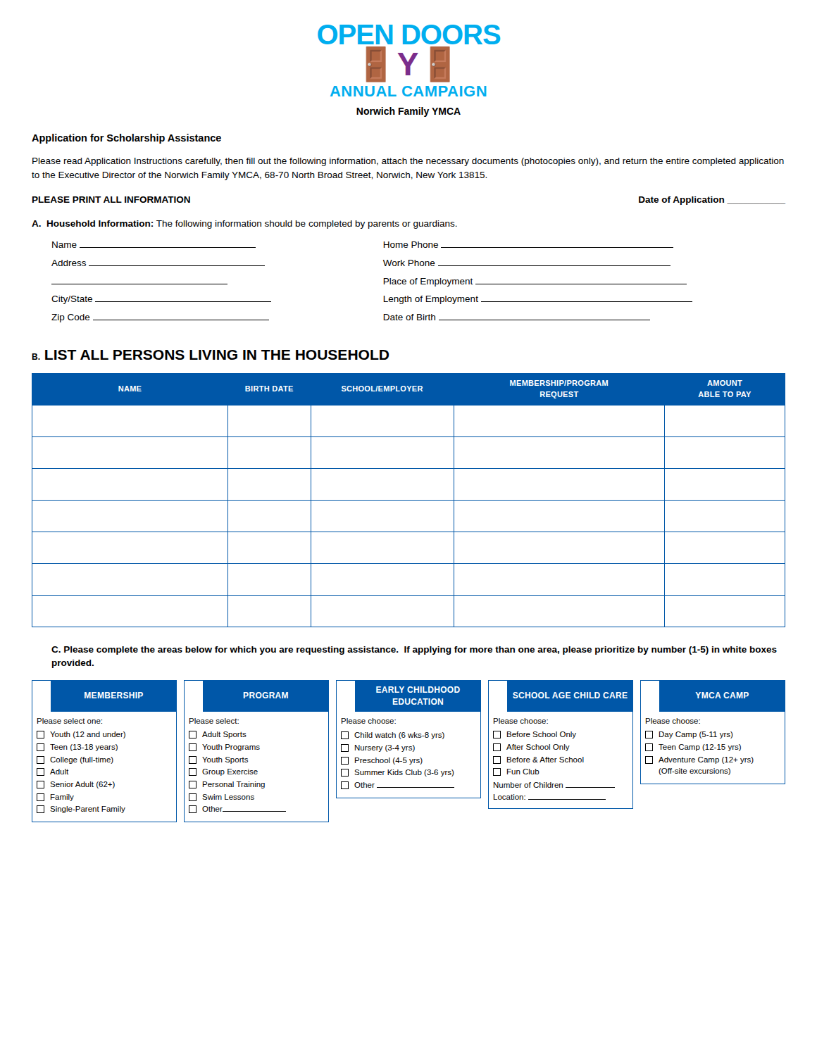OPEN DOORS
🚪Y🚪
ANNUAL CAMPAIGN
Norwich Family YMCA
Application for Scholarship Assistance
Please read Application Instructions carefully, then fill out the following information, attach the necessary documents (photocopies only), and return the entire completed application to the Executive Director of the Norwich Family YMCA, 68-70 North Broad Street, Norwich, New York 13815.
PLEASE PRINT ALL INFORMATION Date of Application ___________
A. Household Information: The following information should be completed by parents or guardians.
| Name | Home Phone |
| Address | Work Phone |
| | Place of Employment |
| City/State | Length of Employment |
| Zip Code | Date of Birth |
B. LIST ALL PERSONS LIVING IN THE HOUSEHOLD
| NAME | BIRTH DATE | SCHOOL/EMPLOYER | MEMBERSHIP/PROGRAM REQUEST | AMOUNT ABLE TO PAY |
| --- | --- | --- | --- | --- |
C. Please complete the areas below for which you are requesting assistance. If applying for more than one area, please prioritize by number (1-5) in white boxes provided.
MEMBERSHIP
Please select one:
Youth (12 and under)
Teen (13-18 years)
College (full-time)
Adult
Senior Adult (62+)
Family
Single-Parent Family
PROGRAM
Please select:
Adult Sports
Youth Programs
Youth Sports
Group Exercise
Personal Training
Swim Lessons
Other
EARLY CHILDHOOD EDUCATION
Please choose:
Child watch (6 wks-8 yrs)
Nursery (3-4 yrs)
Preschool (4-5 yrs)
Summer Kids Club (3-6 yrs)
Other
SCHOOL AGE CHILD CARE
Please choose:
Before School Only
After School Only
Before & After School
Fun Club
Number of Children
Location:
YMCA CAMP
Please choose:
Day Camp (5-11 yrs)
Teen Camp (12-15 yrs)
Adventure Camp (12+ yrs)
(Off-site excursions)